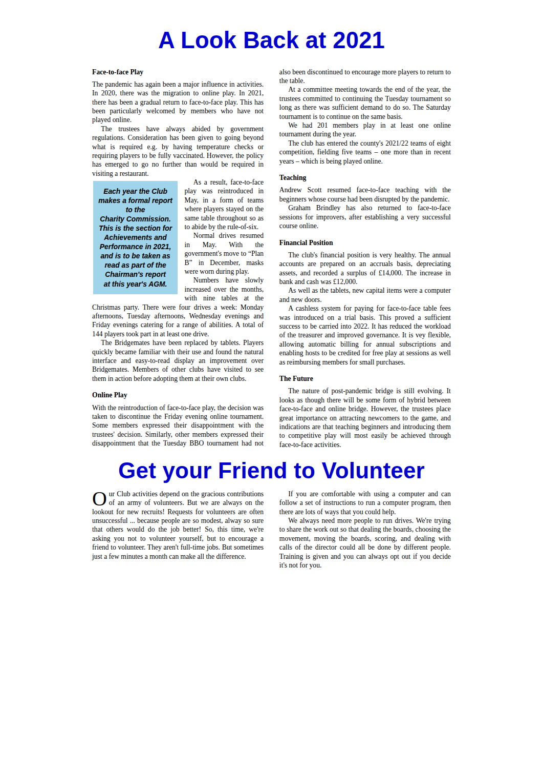A Look Back at 2021
Face-to-face Play
The pandemic has again been a major influence in activities. In 2020, there was the migration to online play. In 2021, there has been a gradual return to face-to-face play. This has been particularly welcomed by members who have not played online.
The trustees have always abided by government regulations. Consideration has been given to going beyond what is required e.g. by having temperature checks or requiring players to be fully vaccinated. However, the policy has emerged to go no further than would be required in visiting a restaurant.
Each year the Club makes a formal report to the
Charity Commission. This is the section for Achievements and Performance in 2021, and is to be taken as read as part of the Chairman's report
at this year's AGM.
As a result, face-to-face play was reintroduced in May, in a form of teams where players stayed on the same table throughout so as to abide by the rule-of-six.
Normal drives resumed in May. With the government's move to “Plan B” in December, masks were worn during play.
Numbers have slowly increased over the months, with nine tables at the Christmas party. There were four drives a week: Monday afternoons, Tuesday afternoons, Wednesday evenings and Friday evenings catering for a range of abilities. A total of 144 players took part in at least one drive.
The Bridgemates have been replaced by tablets. Players quickly became familiar with their use and found the natural interface and easy-to-read display an improvement over Bridgemates. Members of other clubs have visited to see them in action before adopting them at their own clubs.
Online Play
With the reintroduction of face-to-face play, the decision was taken to discontinue the Friday evening online tournament. Some members expressed their disappointment with the trustees' decision. Similarly, other members expressed their disappointment that the Tuesday BBO tournament had not also been discontinued to encourage more players to return to the table.
At a committee meeting towards the end of the year, the trustees committed to continuing the Tuesday tournament so long as there was sufficient demand to do so. The Saturday tournament is to continue on the same basis.
We had 201 members play in at least one online tournament during the year.
The club has entered the county's 2021/22 teams of eight competition, fielding five teams – one more than in recent years – which is being played online.
Teaching
Andrew Scott resumed face-to-face teaching with the beginners whose course had been disrupted by the pandemic.
Graham Brindley has also returned to face-to-face sessions for improvers, after establishing a very successful course online.
Financial Position
The club's financial position is very healthy. The annual accounts are prepared on an accruals basis, depreciating assets, and recorded a surplus of £14,000. The increase in bank and cash was £12,000.
As well as the tablets, new capital items were a computer and new doors.
A cashless system for paying for face-to-face table fees was introduced on a trial basis. This proved a sufficient success to be carried into 2022. It has reduced the workload of the treasurer and improved governance. It is vey flexible, allowing automatic billing for annual subscriptions and enabling hosts to be credited for free play at sessions as well as reimbursing members for small purchases.
The Future
The nature of post-pandemic bridge is still evolving. It looks as though there will be some form of hybrid between face-to-face and online bridge. However, the trustees place great importance on attracting newcomers to the game, and indications are that teaching beginners and introducing them to competitive play will most easily be achieved through face-to-face activities.
Get your Friend to Volunteer
Our Club activities depend on the gracious contributions of an army of volunteers. But we are always on the lookout for new recruits! Requests for volunteers are often unsuccessful ... because people are so modest, alway so sure that others would do the job better! So, this time, we're asking you not to volunteer yourself, but to encourage a friend to volunteer. They aren't full-time jobs. But sometimes just a few minutes a month can make all the difference.
If you are comfortable with using a computer and can follow a set of instructions to run a computer program, then there are lots of ways that you could help.
We always need more people to run drives. We're trying to share the work out so that dealing the boards, choosing the movement, moving the boards, scoring, and dealing with calls of the director could all be done by different people. Training is given and you can always opt out if you decide it's not for you.